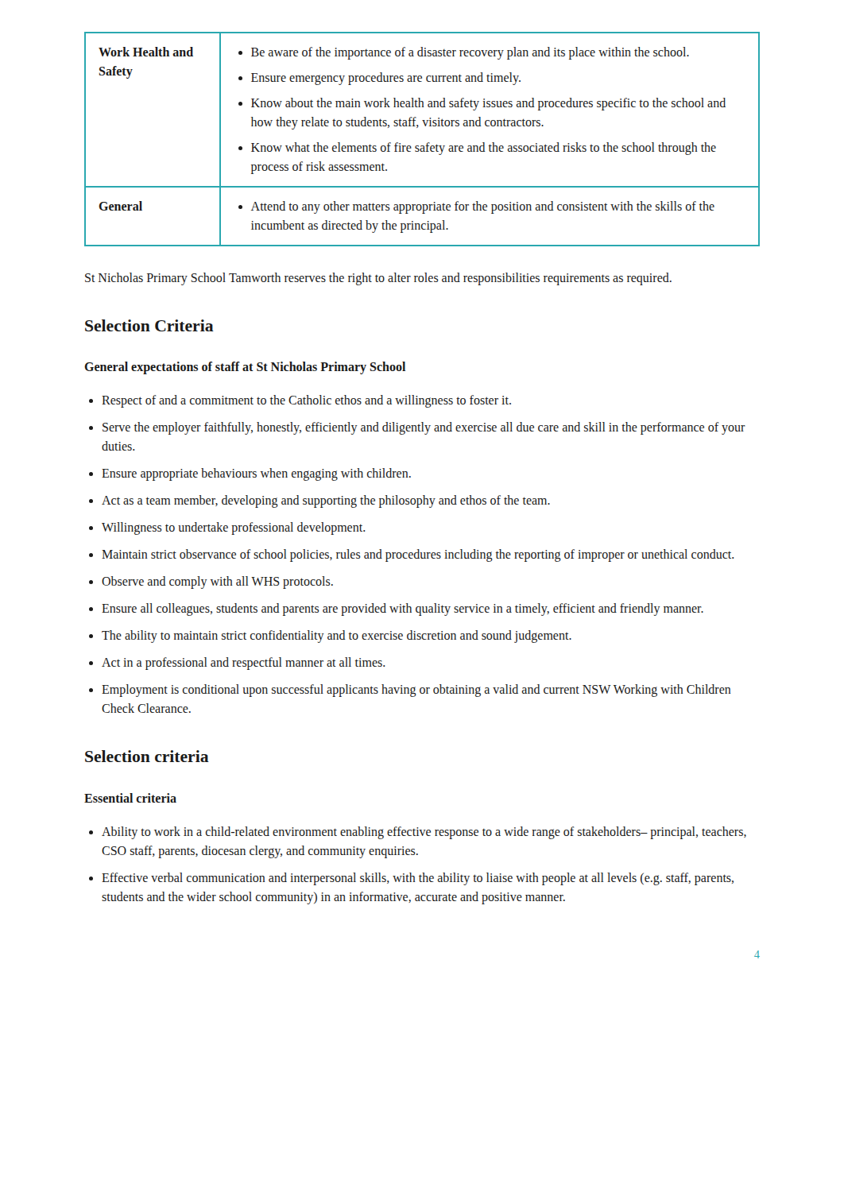| Work Health and Safety | Be aware of the importance of a disaster recovery plan and its place within the school. Ensure emergency procedures are current and timely. Know about the main work health and safety issues and procedures specific to the school and how they relate to students, staff, visitors and contractors. Know what the elements of fire safety are and the associated risks to the school through the process of risk assessment. |
| General | Attend to any other matters appropriate for the position and consistent with the skills of the incumbent as directed by the principal. |
St Nicholas Primary School Tamworth reserves the right to alter roles and responsibilities requirements as required.
Selection Criteria
General expectations of staff at St Nicholas Primary School
Respect of and a commitment to the Catholic ethos and a willingness to foster it.
Serve the employer faithfully, honestly, efficiently and diligently and exercise all due care and skill in the performance of your duties.
Ensure appropriate behaviours when engaging with children.
Act as a team member, developing and supporting the philosophy and ethos of the team.
Willingness to undertake professional development.
Maintain strict observance of school policies, rules and procedures including the reporting of improper or unethical conduct.
Observe and comply with all WHS protocols.
Ensure all colleagues, students and parents are provided with quality service in a timely, efficient and friendly manner.
The ability to maintain strict confidentiality and to exercise discretion and sound judgement.
Act in a professional and respectful manner at all times.
Employment is conditional upon successful applicants having or obtaining a valid and current NSW Working with Children Check Clearance.
Selection criteria
Essential criteria
Ability to work in a child-related environment enabling effective response to a wide range of stakeholders– principal, teachers, CSO staff, parents, diocesan clergy, and community enquiries.
Effective verbal communication and interpersonal skills, with the ability to liaise with people at all levels (e.g. staff, parents, students and the wider school community) in an informative, accurate and positive manner.
4